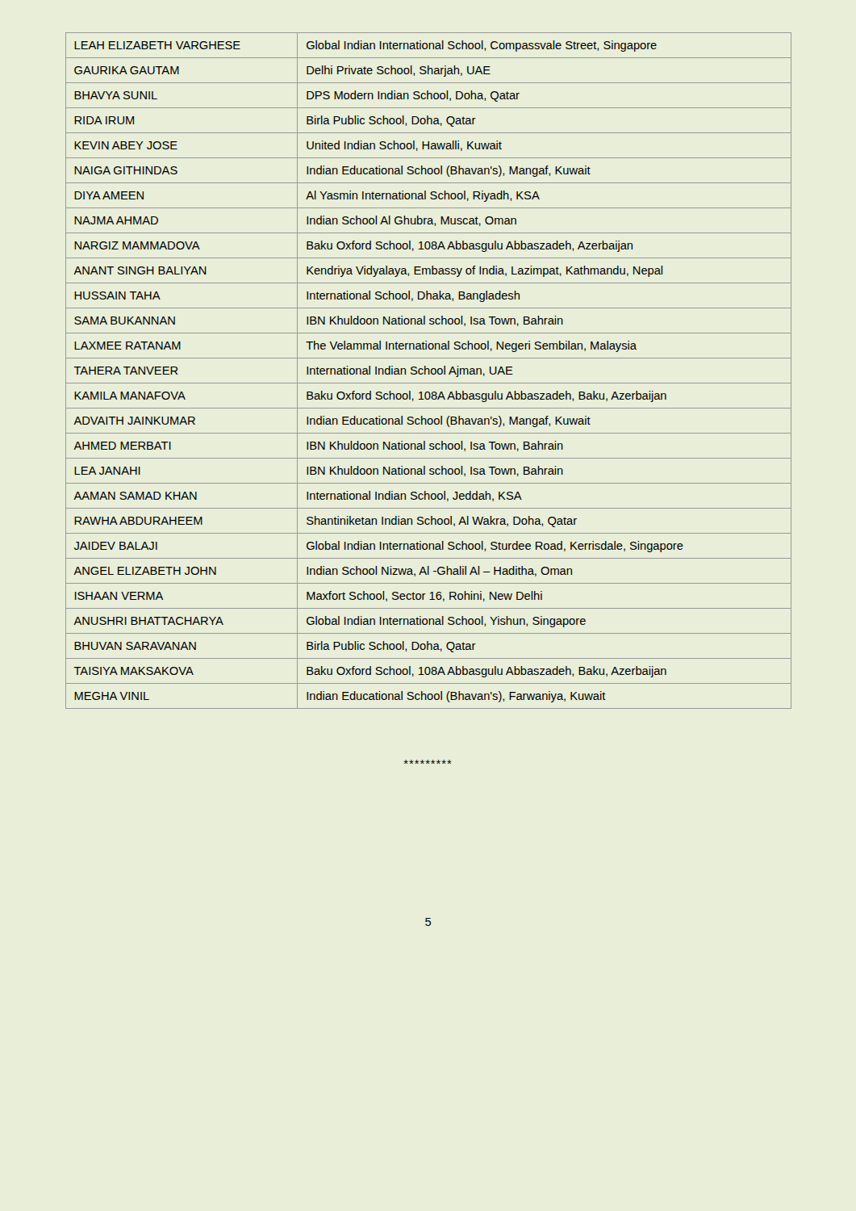| LEAH ELIZABETH VARGHESE | Global Indian International School, Compassvale Street, Singapore |
| GAURIKA GAUTAM | Delhi Private School, Sharjah, UAE |
| BHAVYA SUNIL | DPS Modern Indian School, Doha, Qatar |
| RIDA IRUM | Birla Public School, Doha, Qatar |
| KEVIN ABEY JOSE | United Indian School, Hawalli, Kuwait |
| NAIGA GITHINDAS | Indian Educational School (Bhavan's), Mangaf, Kuwait |
| DIYA AMEEN | Al Yasmin International School, Riyadh, KSA |
| NAJMA AHMAD | Indian School Al Ghubra, Muscat, Oman |
| NARGIZ MAMMADOVA | Baku Oxford School, 108A Abbasgulu Abbaszadeh, Azerbaijan |
| ANANT SINGH BALIYAN | Kendriya Vidyalaya, Embassy of India, Lazimpat, Kathmandu, Nepal |
| HUSSAIN TAHA | International School, Dhaka, Bangladesh |
| SAMA BUKANNAN | IBN Khuldoon National school, Isa Town, Bahrain |
| LAXMEE RATANAM | The Velammal International School, Negeri Sembilan, Malaysia |
| TAHERA TANVEER | International Indian School Ajman, UAE |
| KAMILA MANAFOVA | Baku Oxford School, 108A Abbasgulu Abbaszadeh, Baku, Azerbaijan |
| ADVAITH JAINKUMAR | Indian Educational School (Bhavan's), Mangaf, Kuwait |
| AHMED MERBATI | IBN Khuldoon National school, Isa Town, Bahrain |
| LEA JANAHI | IBN Khuldoon National school, Isa Town, Bahrain |
| AAMAN SAMAD KHAN | International Indian School, Jeddah, KSA |
| RAWHA ABDURAHEEM | Shantiniketan Indian School, Al Wakra, Doha, Qatar |
| JAIDEV BALAJI | Global Indian International School, Sturdee Road, Kerrisdale, Singapore |
| ANGEL ELIZABETH JOHN | Indian School Nizwa, Al -Ghalil Al – Haditha, Oman |
| ISHAAN VERMA | Maxfort School, Sector 16, Rohini, New Delhi |
| ANUSHRI BHATTACHARYA | Global Indian International School, Yishun, Singapore |
| BHUVAN SARAVANAN | Birla Public School, Doha, Qatar |
| TAISIYA MAKSAKOVA | Baku Oxford School, 108A Abbasgulu Abbaszadeh, Baku, Azerbaijan |
| MEGHA VINIL | Indian Educational School (Bhavan's), Farwaniya, Kuwait |
*********
5